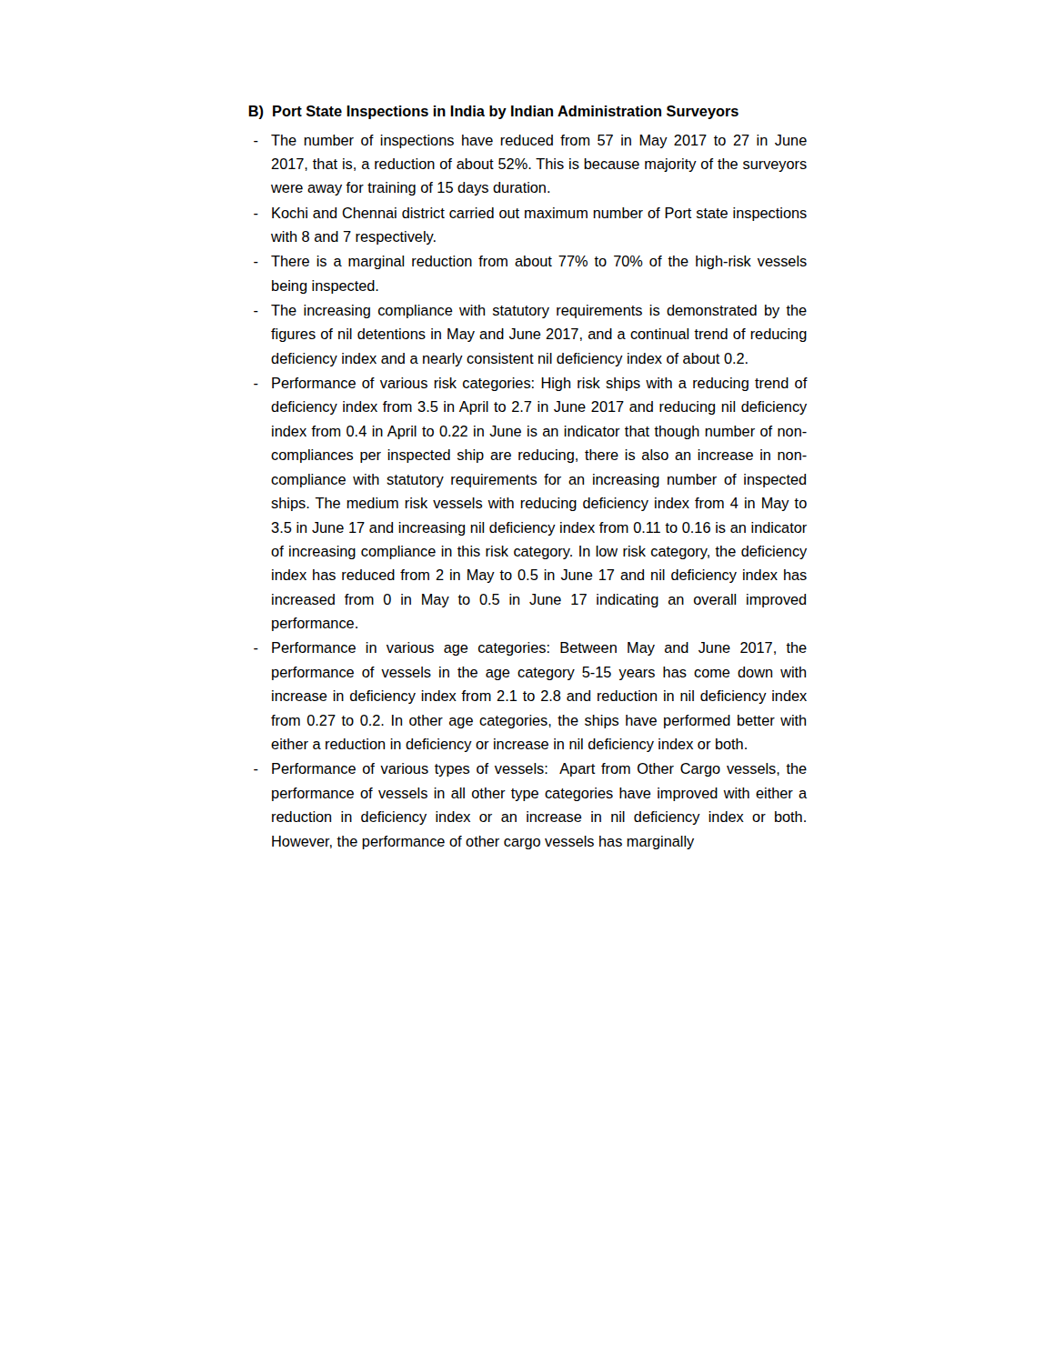B) Port State Inspections in India by Indian Administration Surveyors
The number of inspections have reduced from 57 in May 2017 to 27 in June 2017, that is, a reduction of about 52%. This is because majority of the surveyors were away for training of 15 days duration.
Kochi and Chennai district carried out maximum number of Port state inspections with 8 and 7 respectively.
There is a marginal reduction from about 77% to 70% of the high-risk vessels being inspected.
The increasing compliance with statutory requirements is demonstrated by the figures of nil detentions in May and June 2017, and a continual trend of reducing deficiency index and a nearly consistent nil deficiency index of about 0.2.
Performance of various risk categories: High risk ships with a reducing trend of deficiency index from 3.5 in April to 2.7 in June 2017 and reducing nil deficiency index from 0.4 in April to 0.22 in June is an indicator that though number of non-compliances per inspected ship are reducing, there is also an increase in non-compliance with statutory requirements for an increasing number of inspected ships. The medium risk vessels with reducing deficiency index from 4 in May to 3.5 in June 17 and increasing nil deficiency index from 0.11 to 0.16 is an indicator of increasing compliance in this risk category. In low risk category, the deficiency index has reduced from 2 in May to 0.5 in June 17 and nil deficiency index has increased from 0 in May to 0.5 in June 17 indicating an overall improved performance.
Performance in various age categories: Between May and June 2017, the performance of vessels in the age category 5-15 years has come down with increase in deficiency index from 2.1 to 2.8 and reduction in nil deficiency index from 0.27 to 0.2. In other age categories, the ships have performed better with either a reduction in deficiency or increase in nil deficiency index or both.
Performance of various types of vessels: Apart from Other Cargo vessels, the performance of vessels in all other type categories have improved with either a reduction in deficiency index or an increase in nil deficiency index or both. However, the performance of other cargo vessels has marginally